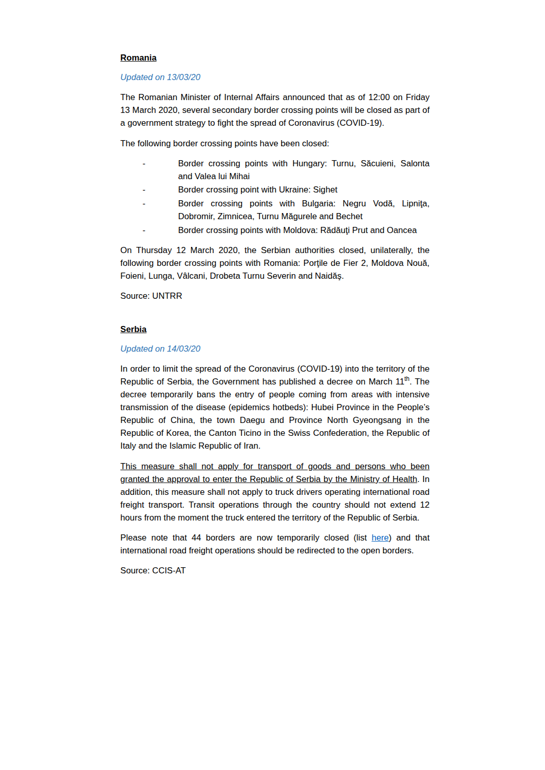Romania
Updated on 13/03/20
The Romanian Minister of Internal Affairs announced that as of 12:00 on Friday 13 March 2020, several secondary border crossing points will be closed as part of a government strategy to fight the spread of Coronavirus (COVID-19).
The following border crossing points have been closed:
-Border crossing points with Hungary: Turnu, Săcuieni, Salonta and Valea lui Mihai
-Border crossing point with Ukraine: Sighet
-Border crossing points with Bulgaria: Negru Vodă, Lipniţa, Dobromir, Zimnicea, Turnu Măgurele and Bechet
-Border crossing points with Moldova: Rădăuţi Prut and Oancea
On Thursday 12 March 2020, the Serbian authorities closed, unilaterally, the following border crossing points with Romania: Porţile de Fier 2, Moldova Nouă, Foieni, Lunga, Vâlcani, Drobeta Turnu Severin and Naidăş.
Source: UNTRR
Serbia
Updated on 14/03/20
In order to limit the spread of the Coronavirus (COVID-19) into the territory of the Republic of Serbia, the Government has published a decree on March 11th. The decree temporarily bans the entry of people coming from areas with intensive transmission of the disease (epidemics hotbeds): Hubei Province in the People’s Republic of China, the town Daegu and Province North Gyeongsang in the Republic of Korea, the Canton Ticino in the Swiss Confederation, the Republic of Italy and the Islamic Republic of Iran.
This measure shall not apply for transport of goods and persons who been granted the approval to enter the Republic of Serbia by the Ministry of Health. In addition, this measure shall not apply to truck drivers operating international road freight transport. Transit operations through the country should not extend 12 hours from the moment the truck entered the territory of the Republic of Serbia.
Please note that 44 borders are now temporarily closed (list here) and that international road freight operations should be redirected to the open borders.
Source: CCIS-AT